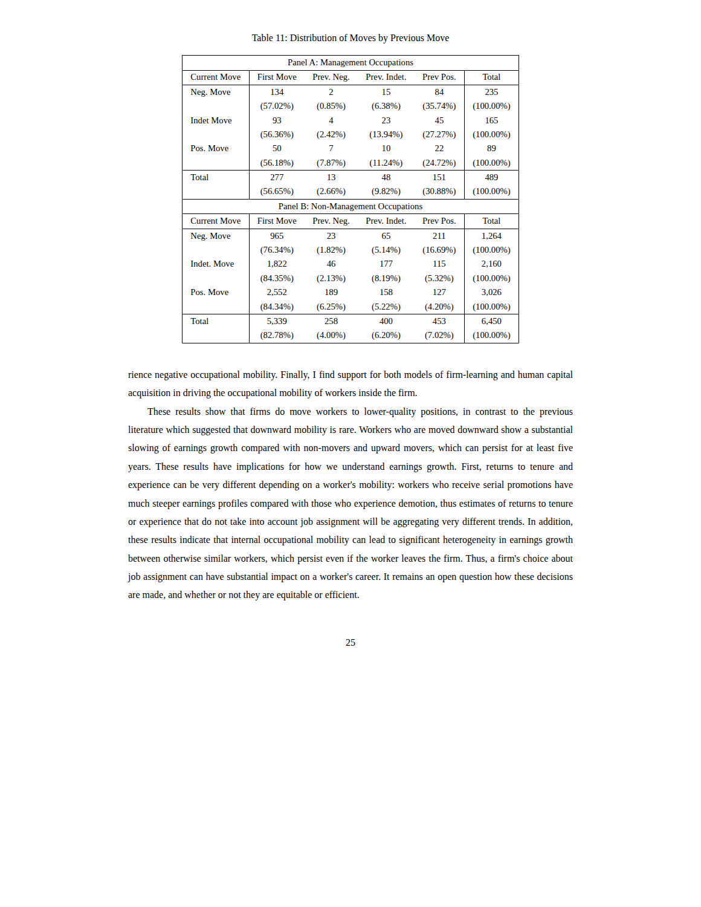Table 11: Distribution of Moves by Previous Move
| Panel A: Management Occupations |
| Current Move | First Move | Prev. Neg. | Prev. Indet. | Prev Pos. | Total |
| Neg. Move | 134 | 2 | 15 | 84 | 235 |
| | (57.02%) | (0.85%) | (6.38%) | (35.74%) | (100.00%) |
| Indet Move | 93 | 4 | 23 | 45 | 165 |
| | (56.36%) | (2.42%) | (13.94%) | (27.27%) | (100.00%) |
| Pos. Move | 50 | 7 | 10 | 22 | 89 |
| | (56.18%) | (7.87%) | (11.24%) | (24.72%) | (100.00%) |
| Total | 277 | 13 | 48 | 151 | 489 |
| | (56.65%) | (2.66%) | (9.82%) | (30.88%) | (100.00%) |
| Panel B: Non-Management Occupations |
| Current Move | First Move | Prev. Neg. | Prev. Indet. | Prev Pos. | Total |
| Neg. Move | 965 | 23 | 65 | 211 | 1,264 |
| | (76.34%) | (1.82%) | (5.14%) | (16.69%) | (100.00%) |
| Indet. Move | 1,822 | 46 | 177 | 115 | 2,160 |
| | (84.35%) | (2.13%) | (8.19%) | (5.32%) | (100.00%) |
| Pos. Move | 2,552 | 189 | 158 | 127 | 3,026 |
| | (84.34%) | (6.25%) | (5.22%) | (4.20%) | (100.00%) |
| Total | 5,339 | 258 | 400 | 453 | 6,450 |
| | (82.78%) | (4.00%) | (6.20%) | (7.02%) | (100.00%) |
rience negative occupational mobility. Finally, I find support for both models of firm-learning and human capital acquisition in driving the occupational mobility of workers inside the firm.
These results show that firms do move workers to lower-quality positions, in contrast to the previous literature which suggested that downward mobility is rare. Workers who are moved downward show a substantial slowing of earnings growth compared with non-movers and upward movers, which can persist for at least five years. These results have implications for how we understand earnings growth. First, returns to tenure and experience can be very different depending on a worker's mobility: workers who receive serial promotions have much steeper earnings profiles compared with those who experience demotion, thus estimates of returns to tenure or experience that do not take into account job assignment will be aggregating very different trends. In addition, these results indicate that internal occupational mobility can lead to significant heterogeneity in earnings growth between otherwise similar workers, which persist even if the worker leaves the firm. Thus, a firm's choice about job assignment can have substantial impact on a worker's career. It remains an open question how these decisions are made, and whether or not they are equitable or efficient.
25